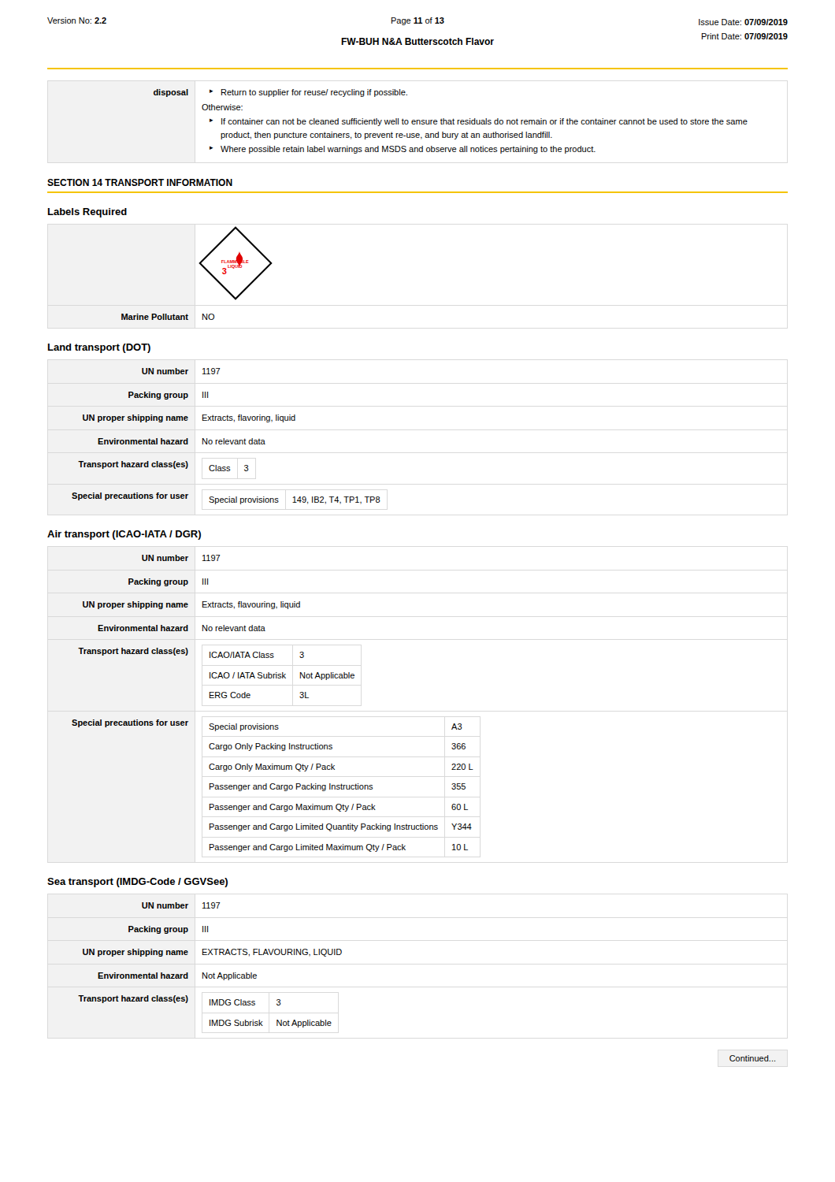Version No: 2.2
Page 11 of 13
Issue Date: 07/09/2019
Print Date: 07/09/2019
FW-BUH N&A Butterscotch Flavor
| disposal | Return to supplier for reuse/ recycling if possible. Otherwise: If container can not be cleaned sufficiently well to ensure that residuals do not remain or if the container cannot be used to store the same product, then puncture containers, to prevent re-use, and bury at an authorised landfill. Where possible retain label warnings and MSDS and observe all notices pertaining to the product. |
SECTION 14 TRANSPORT INFORMATION
Labels Required
| | FLAMMABLE LIQUID 3 |
| Marine Pollutant | NO |
Land transport (DOT)
| UN number | 1197 |
| Packing group | III |
| UN proper shipping name | Extracts, flavoring, liquid |
| Environmental hazard | No relevant data |
| Transport hazard class(es) | / Class / 3 / |
| Special precautions for user | / Special provisions / 149, IB2, T4, TP1, TP8 / |
Air transport (ICAO-IATA / DGR)
| UN number | 1197 |
| Packing group | III |
| UN proper shipping name | Extracts, flavouring, liquid |
| Environmental hazard | No relevant data |
| Transport hazard class(es) | / ICAO/IATA Class / 3 / / ICAO / IATA Subrisk / Not Applicable / / ERG Code / 3L / |
| Special precautions for user | / Special provisions / A3 / / Cargo Only Packing Instructions / 366 / / Cargo Only Maximum Qty / Pack / 220 L / / Passenger and Cargo Packing Instructions / 355 / / Passenger and Cargo Maximum Qty / Pack / 60 L / / Passenger and Cargo Limited Quantity Packing Instructions / Y344 / / Passenger and Cargo Limited Maximum Qty / Pack / 10 L / |
Sea transport (IMDG-Code / GGVSee)
| UN number | 1197 |
| Packing group | III |
| UN proper shipping name | EXTRACTS, FLAVOURING, LIQUID |
| Environmental hazard | Not Applicable |
| Transport hazard class(es) | / IMDG Class / 3 / / IMDG Subrisk / Not Applicable / |
Continued...